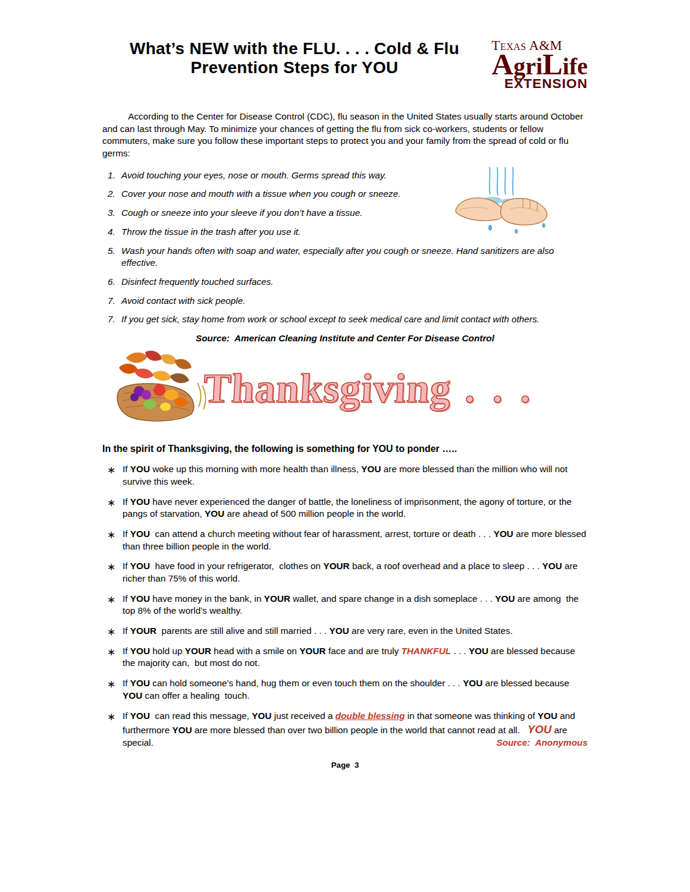Texas A&M AgriLife EXTENSION
What’s NEW with the FLU. . . . Cold & Flu
Prevention Steps for YOU
According to the Center for Disease Control (CDC), flu season in the United States usually starts around October and can last through May. To minimize your chances of getting the flu from sick co-workers, students or fellow commuters, make sure you follow these important steps to protect you and your family from the spread of cold or flu germs:
Avoid touching your eyes, nose or mouth. Germs spread this way.
Cover your nose and mouth with a tissue when you cough or sneeze.
Cough or sneeze into your sleeve if you don’t have a tissue.
Throw the tissue in the trash after you use it.
Wash your hands often with soap and water, especially after you cough or sneeze. Hand sanitizers are also effective.
Disinfect frequently touched surfaces.
Avoid contact with sick people.
If you get sick, stay home from work or school except to seek medical care and limit contact with others.
Source: American Cleaning Institute and Center For Disease Control
Thanksgiving . . .
In the spirit of Thanksgiving, the following is something for YOU to ponder …..
If YOU woke up this morning with more health than illness, YOU are more blessed than the million who will not survive this week.
If YOU have never experienced the danger of battle, the loneliness of imprisonment, the agony of torture, or the pangs of starvation, YOU are ahead of 500 million people in the world.
If YOU can attend a church meeting without fear of harassment, arrest, torture or death . . . YOU are more blessed than three billion people in the world.
If YOU have food in your refrigerator, clothes on YOUR back, a roof overhead and a place to sleep . . . YOU are richer than 75% of this world.
If YOU have money in the bank, in YOUR wallet, and spare change in a dish someplace . . . YOU are among the top 8% of the world’s wealthy.
If YOUR parents are still alive and still married . . . YOU are very rare, even in the United States.
If YOU hold up YOUR head with a smile on YOUR face and are truly THANKFUL . . . YOU are blessed because the majority can, but most do not.
If YOU can hold someone's hand, hug them or even touch them on the shoulder . . . YOU are blessed because YOU can offer a healing touch.
If YOU can read this message, YOU just received a double blessing in that someone was thinking of YOU and furthermore YOU are more blessed than over two billion people in the world that cannot read at all. YOU are special. Source: Anonymous
Page 3